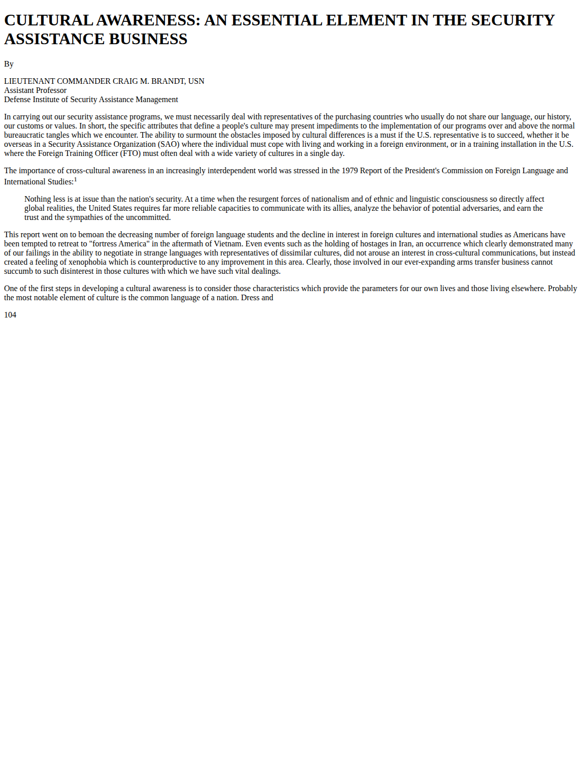CULTURAL AWARENESS: AN ESSENTIAL ELEMENT IN THE SECURITY ASSISTANCE BUSINESS
By
LIEUTENANT COMMANDER CRAIG M. BRANDT, USN
Assistant Professor
Defense Institute of Security Assistance Management
In carrying out our security assistance programs, we must necessarily deal with representatives of the purchasing countries who usually do not share our language, our history, our customs or values. In short, the specific attributes that define a people's culture may present impediments to the implementation of our programs over and above the normal bureaucratic tangles which we encounter. The ability to surmount the obstacles imposed by cultural differences is a must if the U.S. representative is to succeed, whether it be overseas in a Security Assistance Organization (SAO) where the individual must cope with living and working in a foreign environment, or in a training installation in the U.S. where the Foreign Training Officer (FTO) must often deal with a wide variety of cultures in a single day.
The importance of cross-cultural awareness in an increasingly interdependent world was stressed in the 1979 Report of the President's Commission on Foreign Language and International Studies:1
Nothing less is at issue than the nation's security. At a time when the resurgent forces of nationalism and of ethnic and linguistic consciousness so directly affect global realities, the United States requires far more reliable capacities to communicate with its allies, analyze the behavior of potential adversaries, and earn the trust and the sympathies of the uncommitted.
This report went on to bemoan the decreasing number of foreign language students and the decline in interest in foreign cultures and international studies as Americans have been tempted to retreat to "fortress America" in the aftermath of Vietnam. Even events such as the holding of hostages in Iran, an occurrence which clearly demonstrated many of our failings in the ability to negotiate in strange languages with representatives of dissimilar cultures, did not arouse an interest in cross-cultural communications, but instead created a feeling of xenophobia which is counterproductive to any improvement in this area. Clearly, those involved in our ever-expanding arms transfer business cannot succumb to such disinterest in those cultures with which we have such vital dealings.
One of the first steps in developing a cultural awareness is to consider those characteristics which provide the parameters for our own lives and those living elsewhere. Probably the most notable element of culture is the common language of a nation. Dress and
104